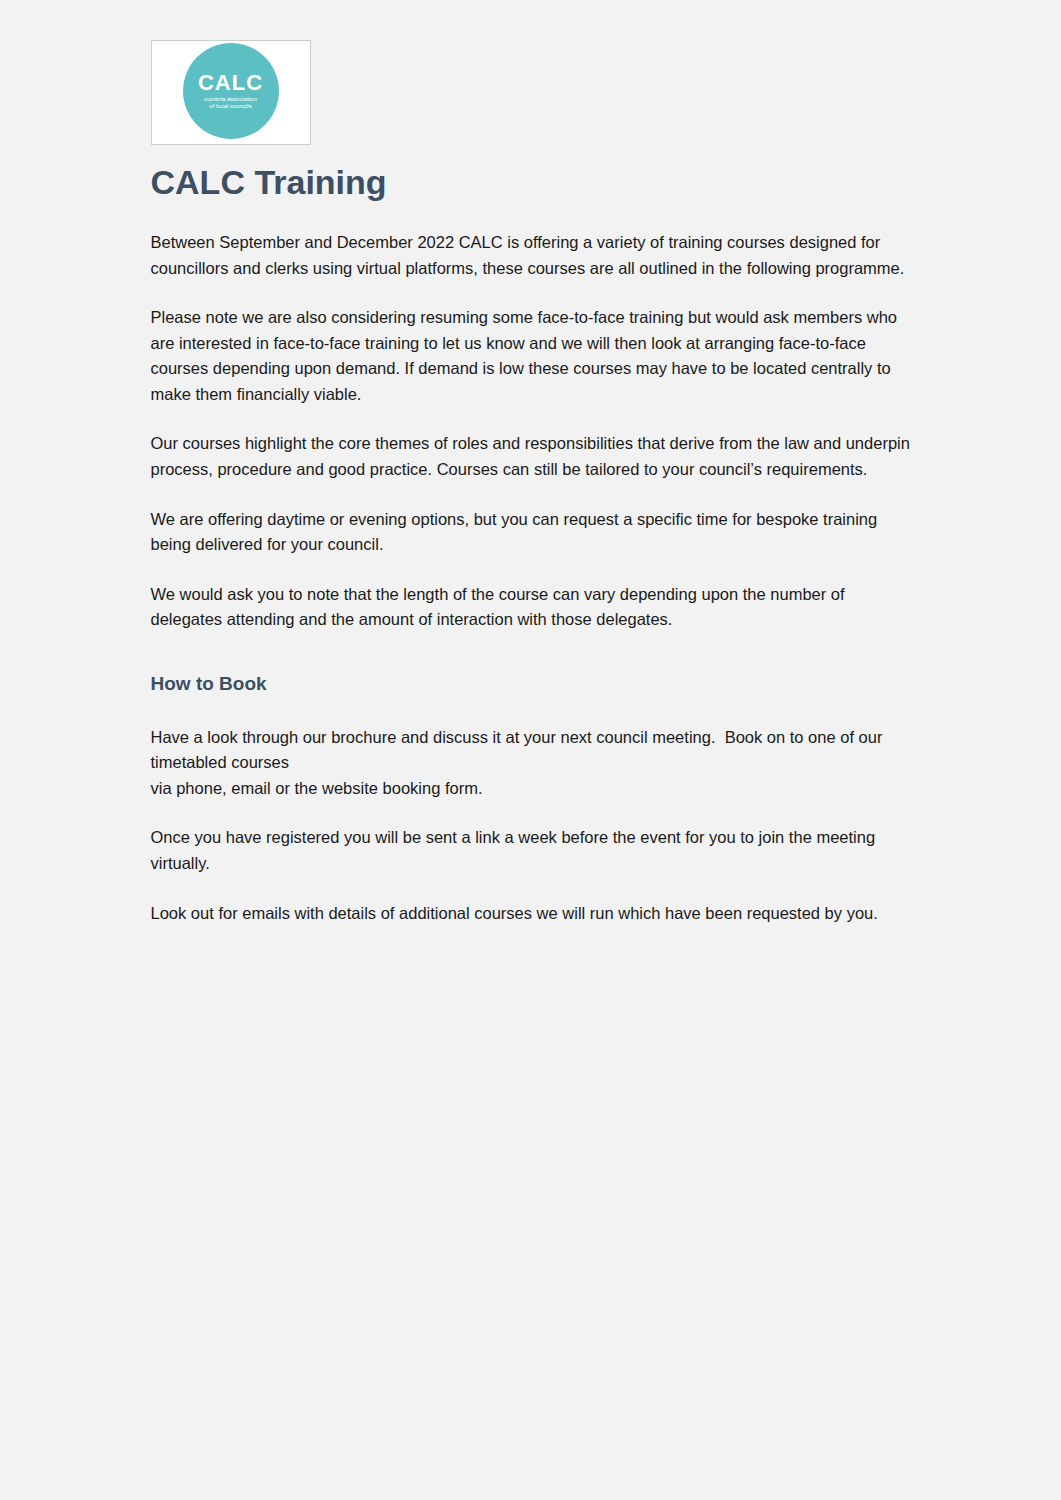CALC cumbria association
of local councils
CALC Training
Between September and December 2022 CALC is offering a variety of training courses designed for councillors and clerks using virtual platforms, these courses are all outlined in the following programme.
Please note we are also considering resuming some face-to-face training but would ask members who are interested in face-to-face training to let us know and we will then look at arranging face-to-face courses depending upon demand. If demand is low these courses may have to be located centrally to make them financially viable.
Our courses highlight the core themes of roles and responsibilities that derive from the law and underpin process, procedure and good practice. Courses can still be tailored to your council’s requirements.
We are offering daytime or evening options, but you can request a specific time for bespoke training being delivered for your council.
We would ask you to note that the length of the course can vary depending upon the number of delegates attending and the amount of interaction with those delegates.
How to Book
Have a look through our brochure and discuss it at your next council meeting. Book on to one of our timetabled courses
via phone, email or the website booking form.
Once you have registered you will be sent a link a week before the event for you to join the meeting virtually.
Look out for emails with details of additional courses we will run which have been requested by you.